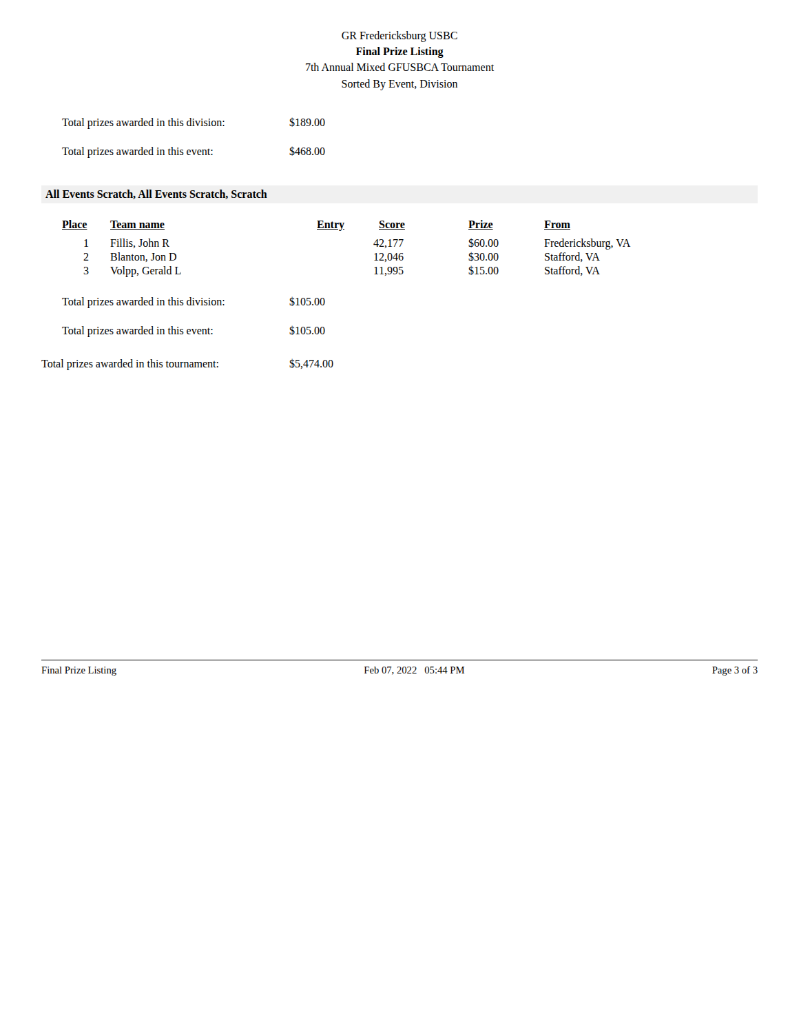GR Fredericksburg USBC
Final Prize Listing
7th Annual Mixed GFUSBCA Tournament
Sorted By Event, Division
Total prizes awarded in this division:
$189.00
Total prizes awarded in this event:
$468.00
All Events Scratch, All Events Scratch, Scratch
| Place | Team name | Entry | Score | Prize | From |
| --- | --- | --- | --- | --- | --- |
| 1 | Fillis, John R | 4 | 2,177 | $60.00 | Fredericksburg, VA |
| 2 | Blanton, Jon D | 1 | 2,046 | $30.00 | Stafford, VA |
| 3 | Volpp, Gerald L | 1 | 1,995 | $15.00 | Stafford, VA |
Total prizes awarded in this division:
$105.00
Total prizes awarded in this event:
$105.00
Total prizes awarded in this tournament:
$5,474.00
Final Prize Listing
Feb 07, 2022 05:44 PM
Page 3 of 3